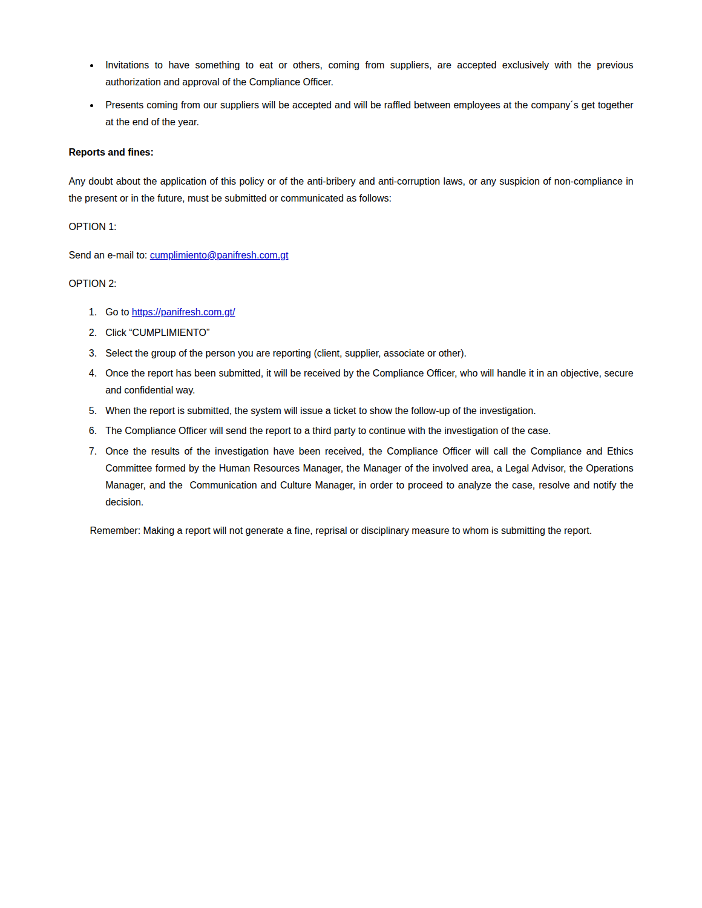Invitations to have something to eat or others, coming from suppliers, are accepted exclusively with the previous authorization and approval of the Compliance Officer.
Presents coming from our suppliers will be accepted and will be raffled between employees at the company´s get together at the end of the year.
Reports and fines:
Any doubt about the application of this policy or of the anti-bribery and anti-corruption laws, or any suspicion of non-compliance in the present or in the future, must be submitted or communicated as follows:
OPTION 1:
Send an e-mail to: cumplimiento@panifresh.com.gt
OPTION 2:
Go to https://panifresh.com.gt/
Click “CUMPLIMIENTO”
Select the group of the person you are reporting (client, supplier, associate or other).
Once the report has been submitted, it will be received by the Compliance Officer, who will handle it in an objective, secure and confidential way.
When the report is submitted, the system will issue a ticket to show the follow-up of the investigation.
The Compliance Officer will send the report to a third party to continue with the investigation of the case.
Once the results of the investigation have been received, the Compliance Officer will call the Compliance and Ethics Committee formed by the Human Resources Manager, the Manager of the involved area, a Legal Advisor, the Operations Manager, and the Communication and Culture Manager, in order to proceed to analyze the case, resolve and notify the decision.
Remember: Making a report will not generate a fine, reprisal or disciplinary measure to whom is submitting the report.